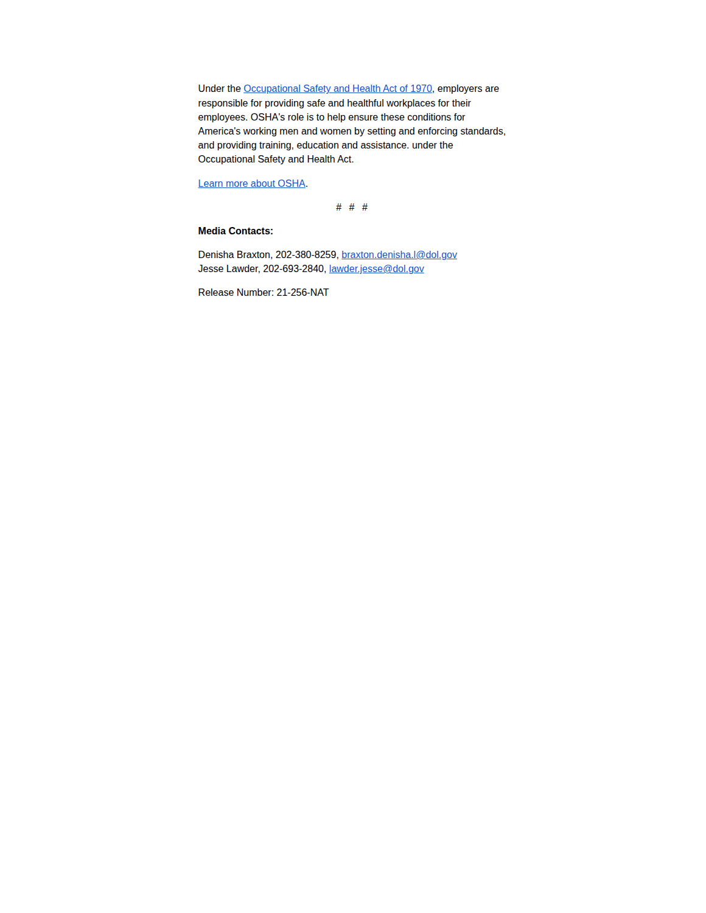Under the Occupational Safety and Health Act of 1970, employers are responsible for providing safe and healthful workplaces for their employees. OSHA's role is to help ensure these conditions for America's working men and women by setting and enforcing standards, and providing training, education and assistance. under the Occupational Safety and Health Act.
Learn more about OSHA.
# # #
Media Contacts:
Denisha Braxton, 202-380-8259, braxton.denisha.l@dol.gov
Jesse Lawder, 202-693-2840, lawder.jesse@dol.gov
Release Number: 21-256-NAT